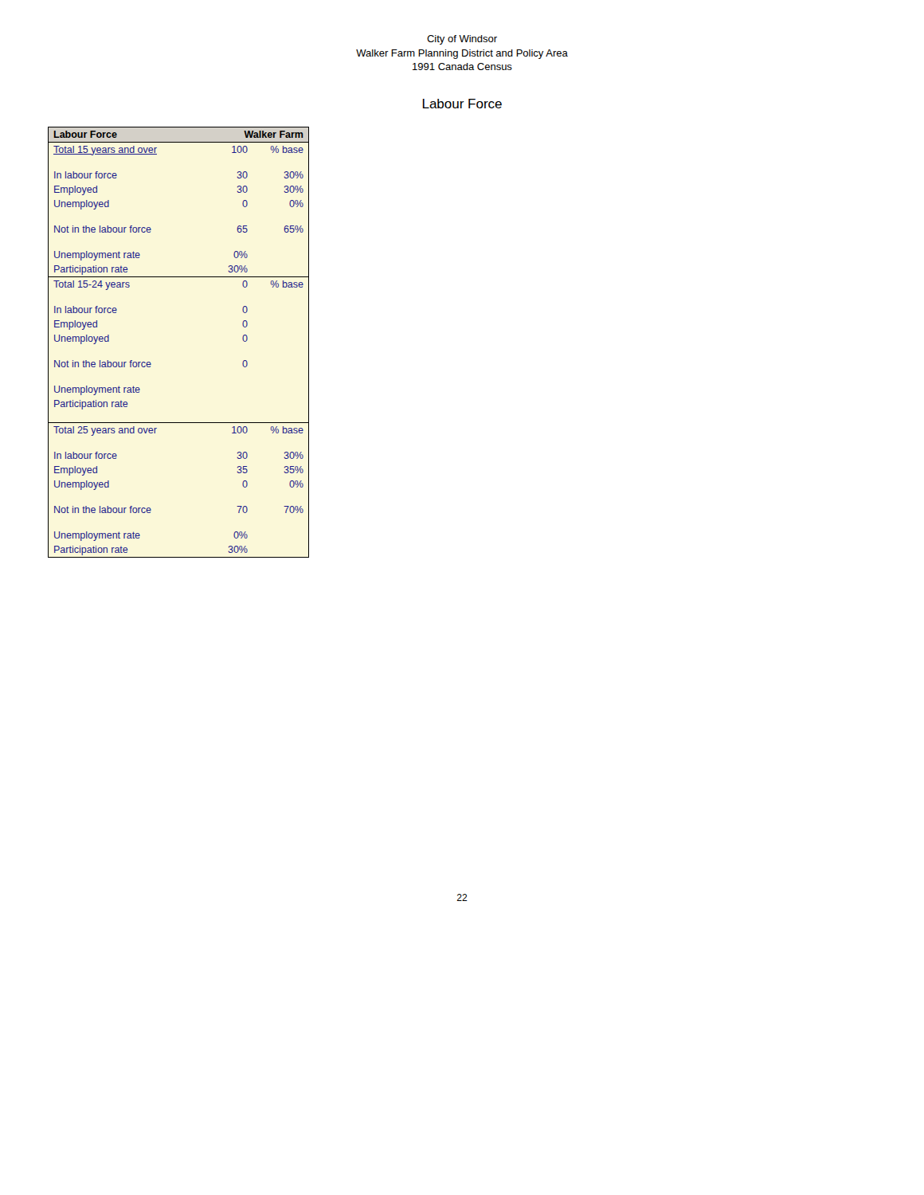City of Windsor
Walker Farm Planning District and Policy Area
1991 Canada Census
Labour Force
| Labour Force | Walker Farm |
| --- | --- |
| Total 15 years and over | 100 | % base |
| In labour force | 30 | 30% |
| Employed | 30 | 30% |
| Unemployed | 0 | 0% |
| Not in the labour force | 65 | 65% |
| Unemployment rate | 0% | |
| Participation rate | 30% | |
| Total 15-24 years | 0 | % base |
| In labour force | 0 | |
| Employed | 0 | |
| Unemployed | 0 | |
| Not in the labour force | 0 | |
| Unemployment rate | | |
| Participation rate | | |
| Total 25 years and over | 100 | % base |
| In labour force | 30 | 30% |
| Employed | 35 | 35% |
| Unemployed | 0 | 0% |
| Not in the labour force | 70 | 70% |
| Unemployment rate | 0% | |
| Participation rate | 30% | |
22